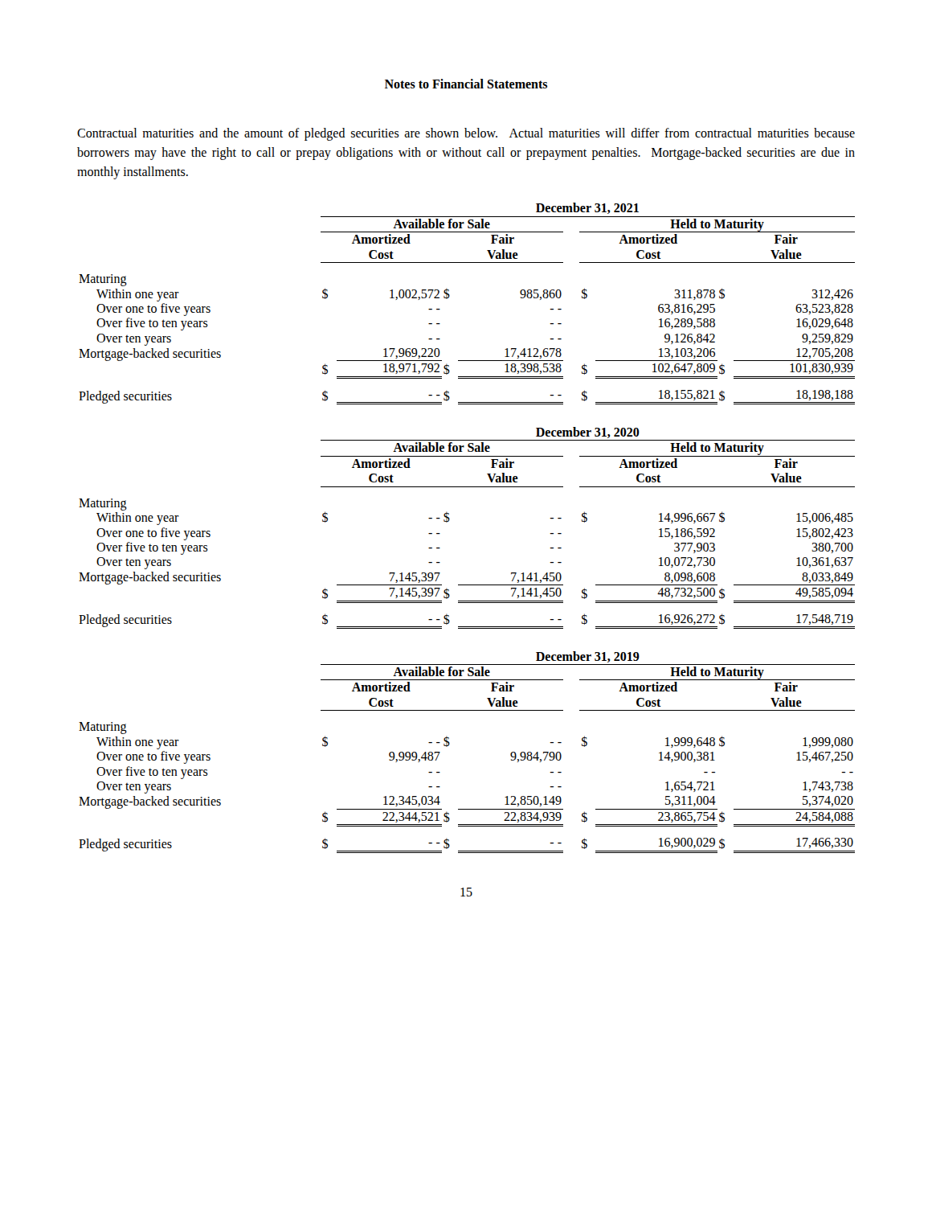Notes to Financial Statements
Contractual maturities and the amount of pledged securities are shown below. Actual maturities will differ from contractual maturities because borrowers may have the right to call or prepay obligations with or without call or prepayment penalties. Mortgage-backed securities are due in monthly installments.
| | December 31, 2021 |
| | Available for Sale | | Held to Maturity |
| | Amortized | Fair | | Amortized | Fair |
| | Cost | Value | | Cost | Value |
| Maturing | |
| Within one year | $ | 1,002,572 | $ | 985,860 | | $ | 311,878 | $ | 312,426 |
| Over one to five years | | - - | | - - | | | 63,816,295 | | 63,523,828 |
| Over five to ten years | | - - | | - - | | | 16,289,588 | | 16,029,648 |
| Over ten years | | - - | | - - | | | 9,126,842 | | 9,259,829 |
| Mortgage-backed securities | | 17,969,220 | | 17,412,678 | | | 13,103,206 | | 12,705,208 |
| | $ | 18,971,792 | $ | 18,398,538 | | $ | 102,647,809 | $ | 101,830,939 |
| Pledged securities | $ | - - | $ | - - | | $ | 18,155,821 | $ | 18,198,188 |
| | December 31, 2020 |
| | Available for Sale | | Held to Maturity |
| | Amortized | Fair | | Amortized | Fair |
| | Cost | Value | | Cost | Value |
| Maturing | |
| Within one year | $ | - - | $ | - - | | $ | 14,996,667 | $ | 15,006,485 |
| Over one to five years | | - - | | - - | | | 15,186,592 | | 15,802,423 |
| Over five to ten years | | - - | | - - | | | 377,903 | | 380,700 |
| Over ten years | | - - | | - - | | | 10,072,730 | | 10,361,637 |
| Mortgage-backed securities | | 7,145,397 | | 7,141,450 | | | 8,098,608 | | 8,033,849 |
| | $ | 7,145,397 | $ | 7,141,450 | | $ | 48,732,500 | $ | 49,585,094 |
| Pledged securities | $ | - - | $ | - - | | $ | 16,926,272 | $ | 17,548,719 |
| | December 31, 2019 |
| | Available for Sale | | Held to Maturity |
| | Amortized | Fair | | Amortized | Fair |
| | Cost | Value | | Cost | Value |
| Maturing | |
| Within one year | $ | - - | $ | - - | | $ | 1,999,648 | $ | 1,999,080 |
| Over one to five years | | 9,999,487 | | 9,984,790 | | | 14,900,381 | | 15,467,250 |
| Over five to ten years | | - - | | - - | | | - - | | - - |
| Over ten years | | - - | | - - | | | 1,654,721 | | 1,743,738 |
| Mortgage-backed securities | | 12,345,034 | | 12,850,149 | | | 5,311,004 | | 5,374,020 |
| | $ | 22,344,521 | $ | 22,834,939 | | $ | 23,865,754 | $ | 24,584,088 |
| Pledged securities | $ | - - | $ | - - | | $ | 16,900,029 | $ | 17,466,330 |
15